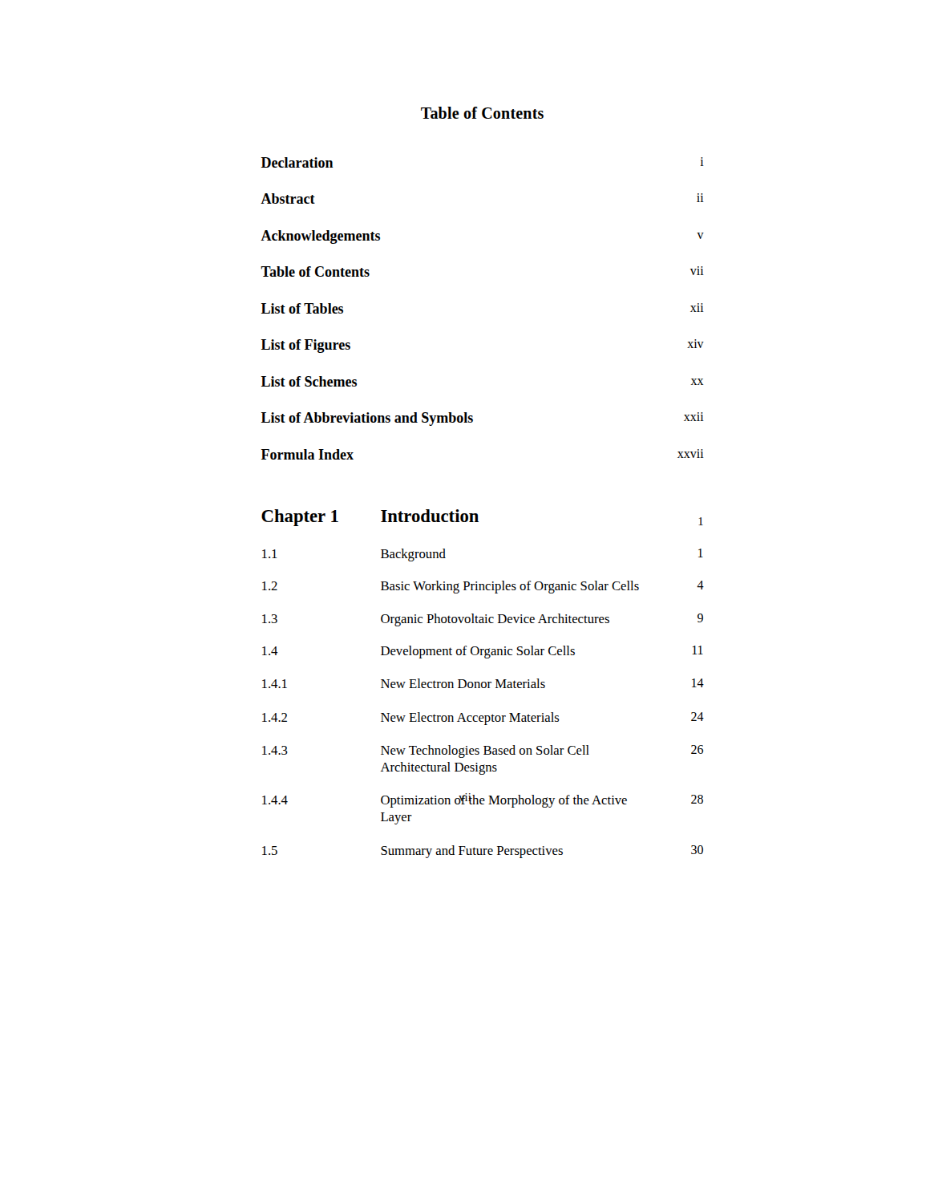Table of Contents
| Declaration | i |
| Abstract | ii |
| Acknowledgements | v |
| Table of Contents | vii |
| List of Tables | xii |
| List of Figures | xiv |
| List of Schemes | xx |
| List of Abbreviations and Symbols | xxii |
| Formula Index | xxvii |
| Chapter 1 | Introduction | 1 |
| 1.1 | Background | 1 |
| 1.2 | Basic Working Principles of Organic Solar Cells | 4 |
| 1.3 | Organic Photovoltaic Device Architectures | 9 |
| 1.4 | Development of Organic Solar Cells | 11 |
| 1.4.1 | New Electron Donor Materials | 14 |
| 1.4.2 | New Electron Acceptor Materials | 24 |
| 1.4.3 | New Technologies Based on Solar Cell Architectural Designs | 26 |
| 1.4.4 | Optimization of the Morphology of the Active Layer | 28 |
| 1.5 | Summary and Future Perspectives | 30 |
vii